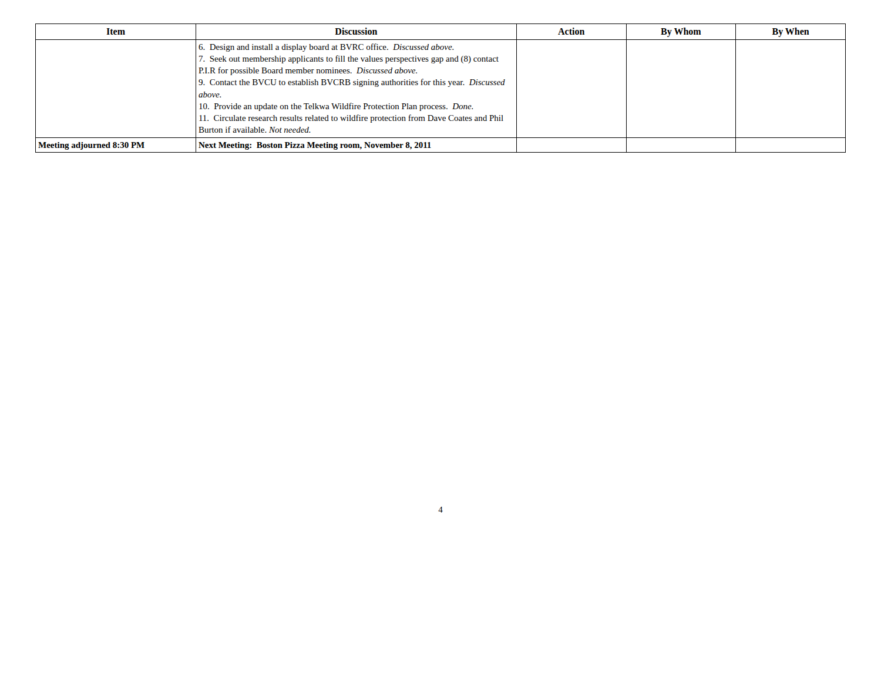| Item | Discussion | Action | By Whom | By When |
| --- | --- | --- | --- | --- |
| | 6. Design and install a display board at BVRC office. Discussed above. 7. Seek out membership applicants to fill the values perspectives gap and (8) contact P.I.R for possible Board member nominees. Discussed above. 9. Contact the BVCU to establish BVCRB signing authorities for this year. Discussed above. 10. Provide an update on the Telkwa Wildfire Protection Plan process. Done. 11. Circulate research results related to wildfire protection from Dave Coates and Phil Burton if available. Not needed. | | | |
| Meeting adjourned 8:30 PM | Next Meeting: Boston Pizza Meeting room, November 8, 2011 | | | |
4